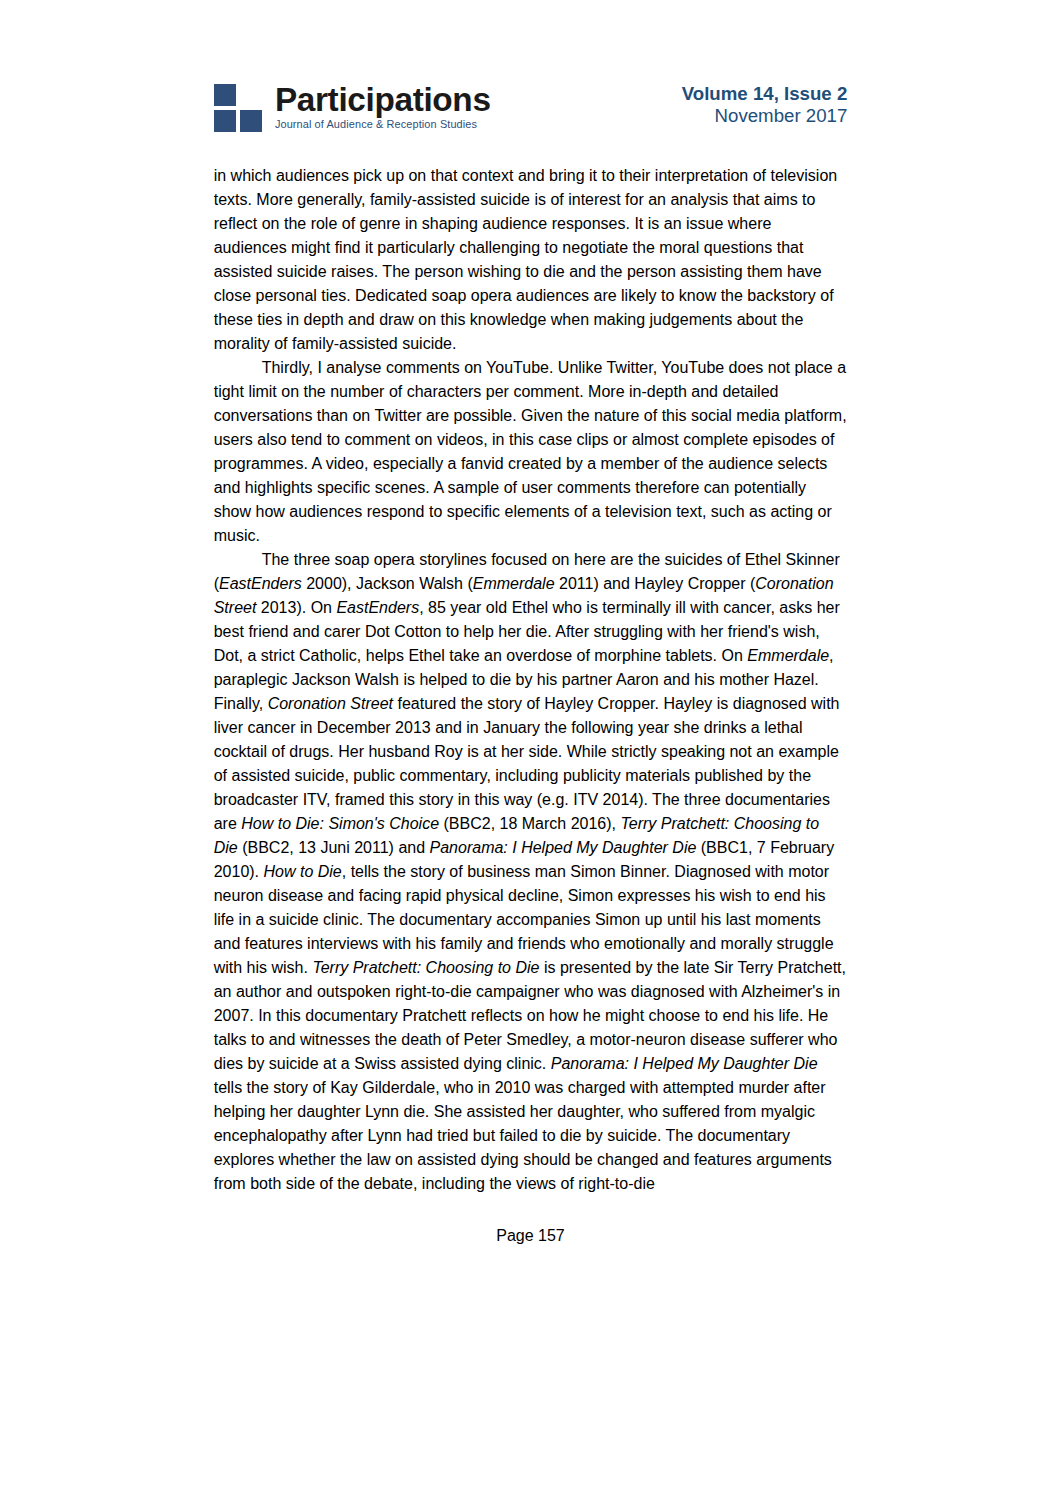Participations Journal of Audience & Reception Studies
Volume 14, Issue 2
November 2017
in which audiences pick up on that context and bring it to their interpretation of television texts. More generally, family-assisted suicide is of interest for an analysis that aims to reflect on the role of genre in shaping audience responses. It is an issue where audiences might find it particularly challenging to negotiate the moral questions that assisted suicide raises. The person wishing to die and the person assisting them have close personal ties. Dedicated soap opera audiences are likely to know the backstory of these ties in depth and draw on this knowledge when making judgements about the morality of family-assisted suicide.
Thirdly, I analyse comments on YouTube. Unlike Twitter, YouTube does not place a tight limit on the number of characters per comment. More in-depth and detailed conversations than on Twitter are possible. Given the nature of this social media platform, users also tend to comment on videos, in this case clips or almost complete episodes of programmes. A video, especially a fanvid created by a member of the audience selects and highlights specific scenes. A sample of user comments therefore can potentially show how audiences respond to specific elements of a television text, such as acting or music.
The three soap opera storylines focused on here are the suicides of Ethel Skinner (EastEnders 2000), Jackson Walsh (Emmerdale 2011) and Hayley Cropper (Coronation Street 2013). On EastEnders, 85 year old Ethel who is terminally ill with cancer, asks her best friend and carer Dot Cotton to help her die. After struggling with her friend's wish, Dot, a strict Catholic, helps Ethel take an overdose of morphine tablets. On Emmerdale, paraplegic Jackson Walsh is helped to die by his partner Aaron and his mother Hazel. Finally, Coronation Street featured the story of Hayley Cropper. Hayley is diagnosed with liver cancer in December 2013 and in January the following year she drinks a lethal cocktail of drugs. Her husband Roy is at her side. While strictly speaking not an example of assisted suicide, public commentary, including publicity materials published by the broadcaster ITV, framed this story in this way (e.g. ITV 2014). The three documentaries are How to Die: Simon's Choice (BBC2, 18 March 2016), Terry Pratchett: Choosing to Die (BBC2, 13 Juni 2011) and Panorama: I Helped My Daughter Die (BBC1, 7 February 2010). How to Die, tells the story of business man Simon Binner. Diagnosed with motor neuron disease and facing rapid physical decline, Simon expresses his wish to end his life in a suicide clinic. The documentary accompanies Simon up until his last moments and features interviews with his family and friends who emotionally and morally struggle with his wish. Terry Pratchett: Choosing to Die is presented by the late Sir Terry Pratchett, an author and outspoken right-to-die campaigner who was diagnosed with Alzheimer's in 2007. In this documentary Pratchett reflects on how he might choose to end his life. He talks to and witnesses the death of Peter Smedley, a motor-neuron disease sufferer who dies by suicide at a Swiss assisted dying clinic. Panorama: I Helped My Daughter Die tells the story of Kay Gilderdale, who in 2010 was charged with attempted murder after helping her daughter Lynn die. She assisted her daughter, who suffered from myalgic encephalopathy after Lynn had tried but failed to die by suicide. The documentary explores whether the law on assisted dying should be changed and features arguments from both side of the debate, including the views of right-to-die
Page 157